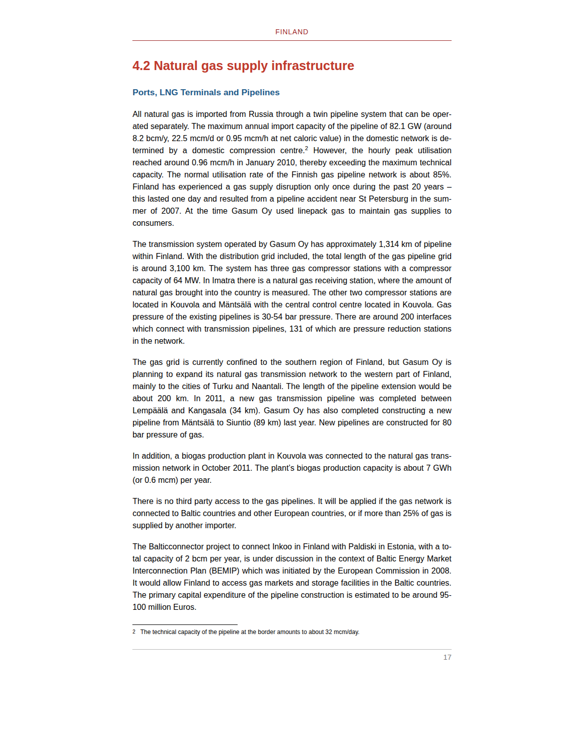FINLAND
4.2 Natural gas supply infrastructure
Ports, LNG Terminals and Pipelines
All natural gas is imported from Russia through a twin pipeline system that can be operated separately. The maximum annual import capacity of the pipeline of 82.1 GW (around 8.2 bcm/y, 22.5 mcm/d or 0.95 mcm/h at net caloric value) in the domestic network is determined by a domestic compression centre.2 However, the hourly peak utilisation reached around 0.96 mcm/h in January 2010, thereby exceeding the maximum technical capacity. The normal utilisation rate of the Finnish gas pipeline network is about 85%. Finland has experienced a gas supply disruption only once during the past 20 years – this lasted one day and resulted from a pipeline accident near St Petersburg in the summer of 2007. At the time Gasum Oy used linepack gas to maintain gas supplies to consumers.
The transmission system operated by Gasum Oy has approximately 1,314 km of pipeline within Finland. With the distribution grid included, the total length of the gas pipeline grid is around 3,100 km. The system has three gas compressor stations with a compressor capacity of 64 MW. In Imatra there is a natural gas receiving station, where the amount of natural gas brought into the country is measured. The other two compressor stations are located in Kouvola and Mäntsälä with the central control centre located in Kouvola. Gas pressure of the existing pipelines is 30-54 bar pressure. There are around 200 interfaces which connect with transmission pipelines, 131 of which are pressure reduction stations in the network.
The gas grid is currently confined to the southern region of Finland, but Gasum Oy is planning to expand its natural gas transmission network to the western part of Finland, mainly to the cities of Turku and Naantali. The length of the pipeline extension would be about 200 km. In 2011, a new gas transmission pipeline was completed between Lempäälä and Kangasala (34 km). Gasum Oy has also completed constructing a new pipeline from Mäntsälä to Siuntio (89 km) last year. New pipelines are constructed for 80 bar pressure of gas.
In addition, a biogas production plant in Kouvola was connected to the natural gas transmission network in October 2011. The plant’s biogas production capacity is about 7 GWh (or 0.6 mcm) per year.
There is no third party access to the gas pipelines. It will be applied if the gas network is connected to Baltic countries and other European countries, or if more than 25% of gas is supplied by another importer.
The Balticconnector project to connect Inkoo in Finland with Paldiski in Estonia, with a total capacity of 2 bcm per year, is under discussion in the context of Baltic Energy Market Interconnection Plan (BEMIP) which was initiated by the European Commission in 2008. It would allow Finland to access gas markets and storage facilities in the Baltic countries. The primary capital expenditure of the pipeline construction is estimated to be around 95-100 million Euros.
2 The technical capacity of the pipeline at the border amounts to about 32 mcm/day.
17